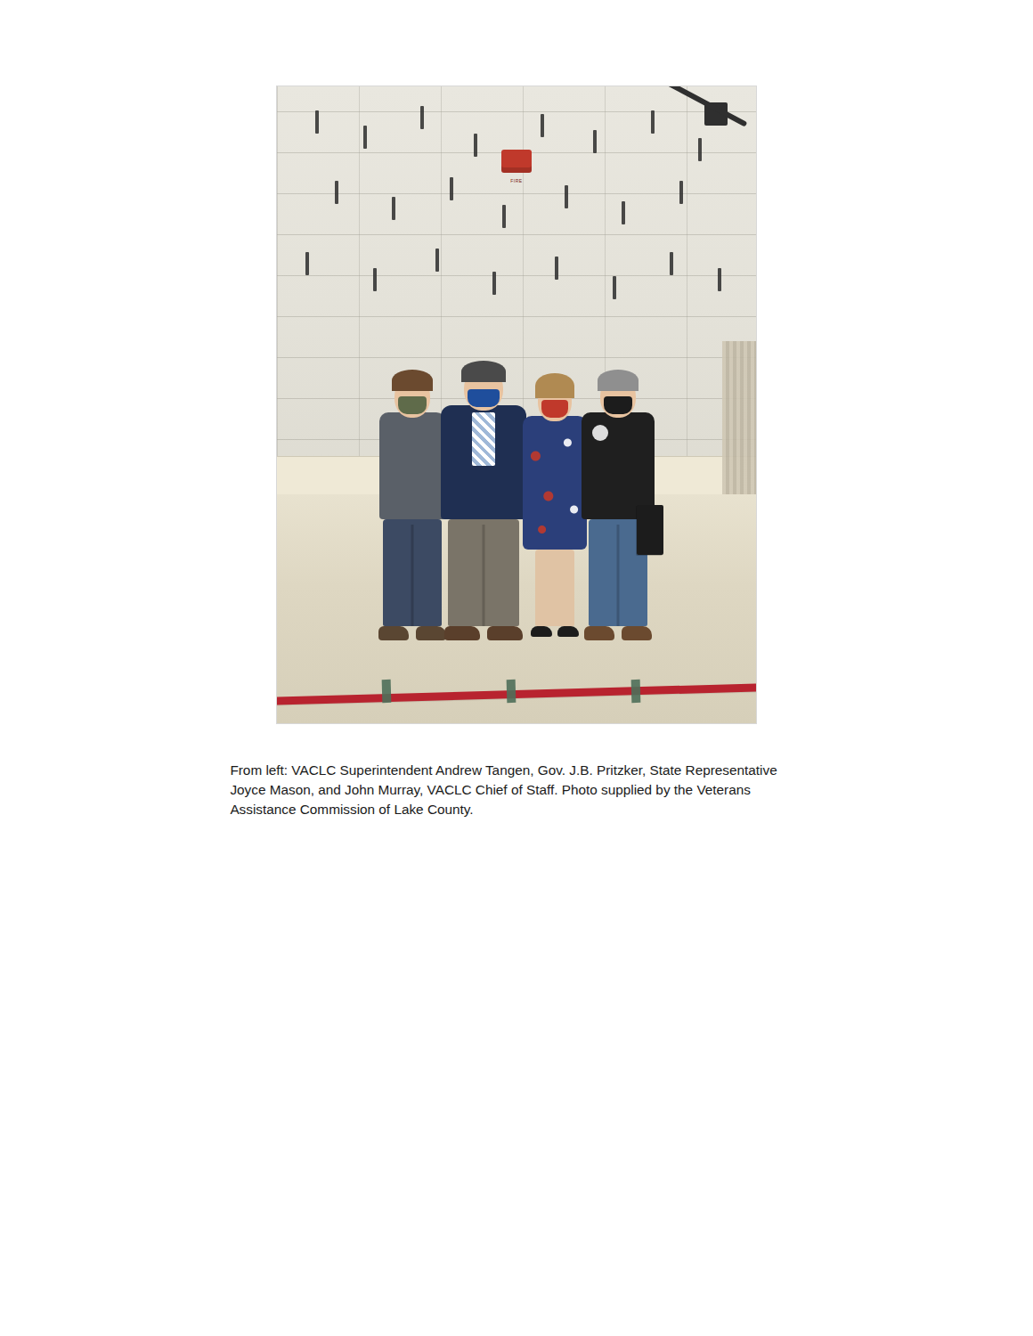From left: VACLC Superintendent Andrew Tangen, Gov. J.B. Pritzker, State Representative Joyce Mason, and John Murray, VACLC Chief of Staff. Photo supplied by the Veterans Assistance Commission of Lake County.